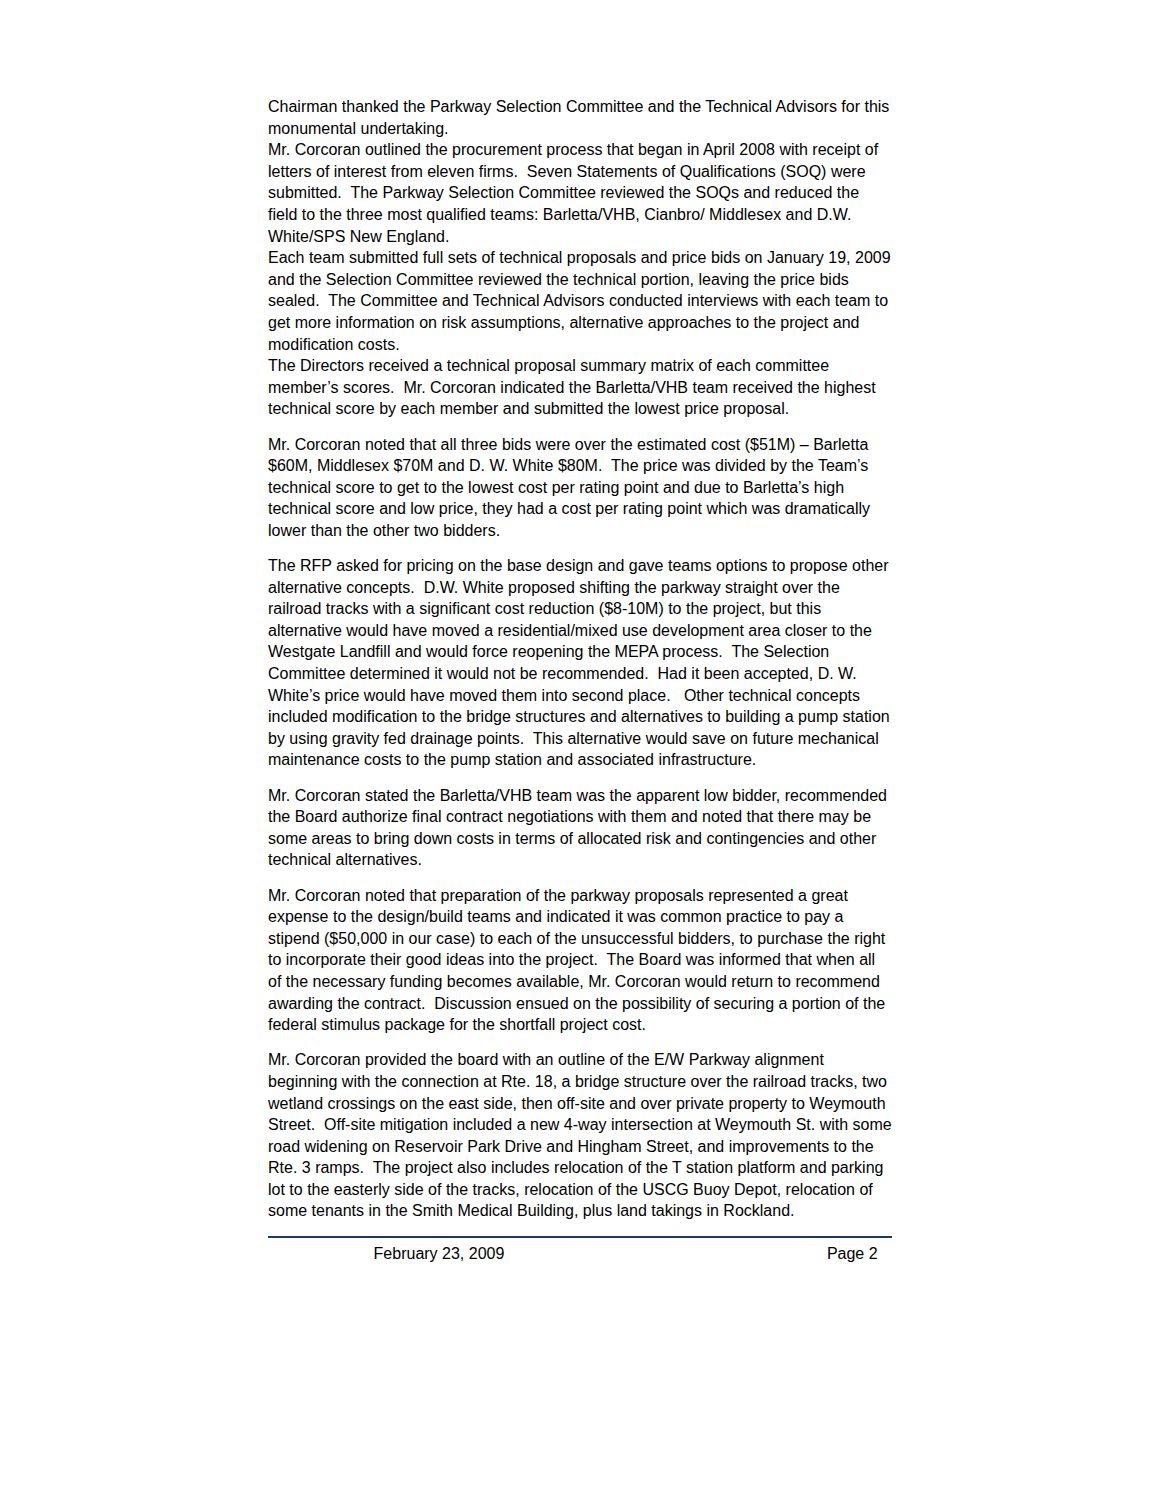Chairman thanked the Parkway Selection Committee and the Technical Advisors for this monumental undertaking.
Mr. Corcoran outlined the procurement process that began in April 2008 with receipt of letters of interest from eleven firms. Seven Statements of Qualifications (SOQ) were submitted. The Parkway Selection Committee reviewed the SOQs and reduced the field to the three most qualified teams: Barletta/VHB, Cianbro/ Middlesex and D.W. White/SPS New England.
Each team submitted full sets of technical proposals and price bids on January 19, 2009 and the Selection Committee reviewed the technical portion, leaving the price bids sealed. The Committee and Technical Advisors conducted interviews with each team to get more information on risk assumptions, alternative approaches to the project and modification costs.
The Directors received a technical proposal summary matrix of each committee member’s scores. Mr. Corcoran indicated the Barletta/VHB team received the highest technical score by each member and submitted the lowest price proposal.
Mr. Corcoran noted that all three bids were over the estimated cost ($51M) – Barletta $60M, Middlesex $70M and D. W. White $80M. The price was divided by the Team’s technical score to get to the lowest cost per rating point and due to Barletta’s high technical score and low price, they had a cost per rating point which was dramatically lower than the other two bidders.
The RFP asked for pricing on the base design and gave teams options to propose other alternative concepts. D.W. White proposed shifting the parkway straight over the railroad tracks with a significant cost reduction ($8-10M) to the project, but this alternative would have moved a residential/mixed use development area closer to the Westgate Landfill and would force reopening the MEPA process. The Selection Committee determined it would not be recommended. Had it been accepted, D. W. White’s price would have moved them into second place. Other technical concepts included modification to the bridge structures and alternatives to building a pump station by using gravity fed drainage points. This alternative would save on future mechanical maintenance costs to the pump station and associated infrastructure.
Mr. Corcoran stated the Barletta/VHB team was the apparent low bidder, recommended the Board authorize final contract negotiations with them and noted that there may be some areas to bring down costs in terms of allocated risk and contingencies and other technical alternatives.
Mr. Corcoran noted that preparation of the parkway proposals represented a great expense to the design/build teams and indicated it was common practice to pay a stipend ($50,000 in our case) to each of the unsuccessful bidders, to purchase the right to incorporate their good ideas into the project. The Board was informed that when all of the necessary funding becomes available, Mr. Corcoran would return to recommend awarding the contract. Discussion ensued on the possibility of securing a portion of the federal stimulus package for the shortfall project cost.
Mr. Corcoran provided the board with an outline of the E/W Parkway alignment beginning with the connection at Rte. 18, a bridge structure over the railroad tracks, two wetland crossings on the east side, then off-site and over private property to Weymouth Street. Off-site mitigation included a new 4-way intersection at Weymouth St. with some road widening on Reservoir Park Drive and Hingham Street, and improvements to the Rte. 3 ramps. The project also includes relocation of the T station platform and parking lot to the easterly side of the tracks, relocation of the USCG Buoy Depot, relocation of some tenants in the Smith Medical Building, plus land takings in Rockland.
February 23, 2009 Page 2